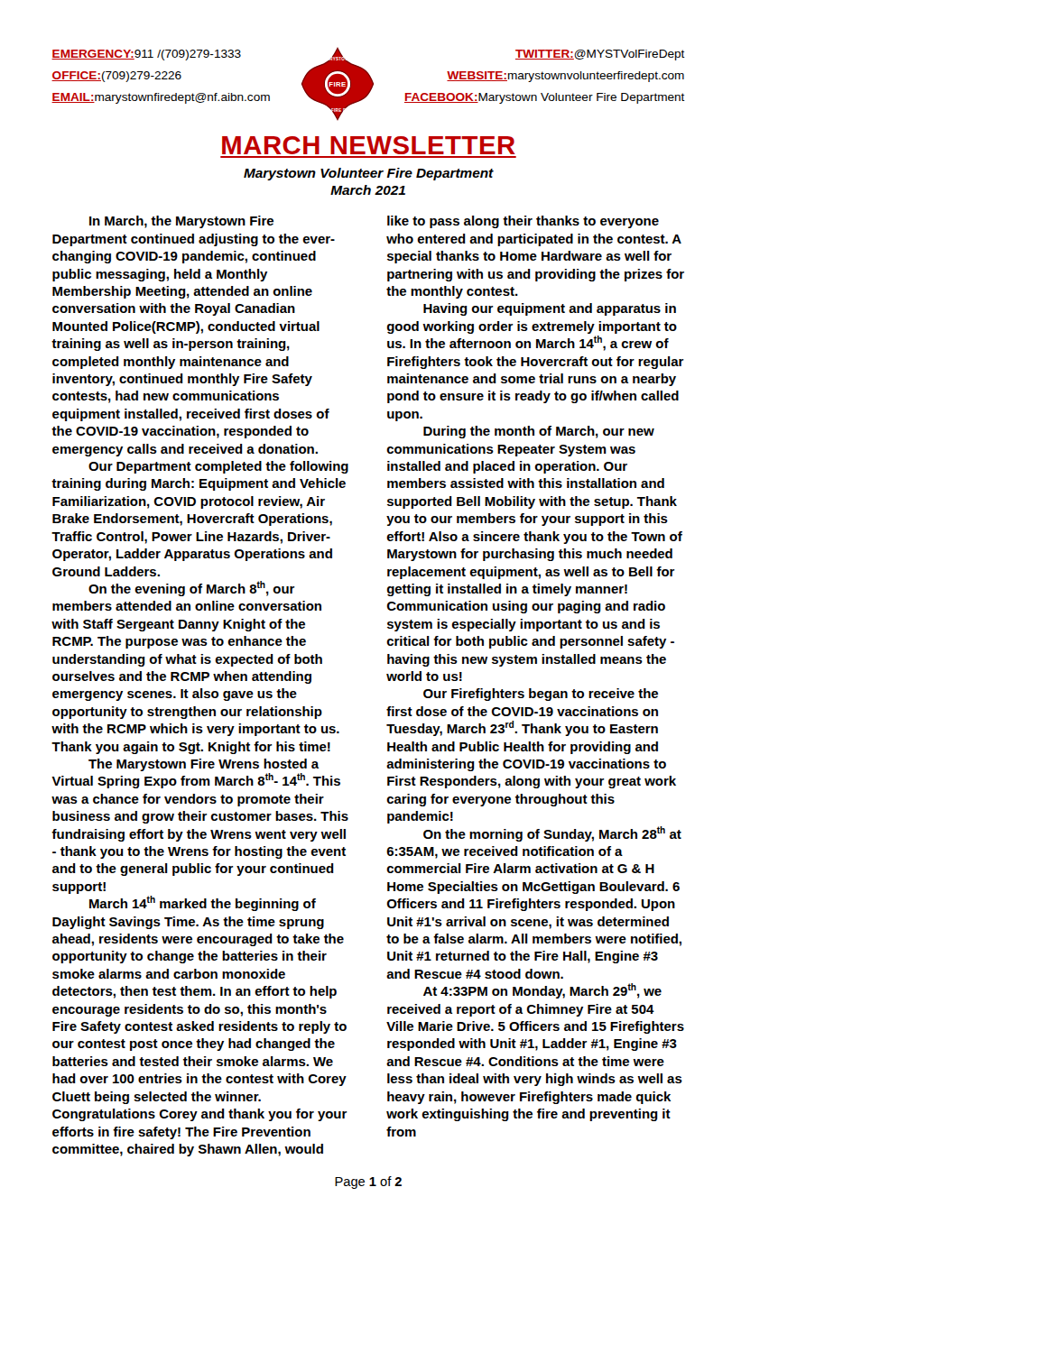EMERGENCY: 911 /(709)279-1333
OFFICE:(709)279-2226
EMAIL: marystownfiredept@nf.aibn.com
FIRE MARYSTOWN VOL. FIRE DEPT.
TWITTER:@MYSTVolFireDept
WEBSITE: marystownvolunteerfiredept.com
FACEBOOK: Marystown Volunteer Fire Department
MARCH NEWSLETTER
Marystown Volunteer Fire Department
March 2021
In March, the Marystown Fire Department continued adjusting to the ever-changing COVID-19 pandemic, continued public messaging, held a Monthly Membership Meeting, attended an online conversation with the Royal Canadian Mounted Police(RCMP), conducted virtual training as well as in-person training, completed monthly maintenance and inventory, continued monthly Fire Safety contests, had new communications equipment installed, received first doses of the COVID-19 vaccination, responded to emergency calls and received a donation.
Our Department completed the following training during March: Equipment and Vehicle Familiarization, COVID protocol review, Air Brake Endorsement, Hovercraft Operations, Traffic Control, Power Line Hazards, Driver-Operator, Ladder Apparatus Operations and Ground Ladders.
On the evening of March 8th, our members attended an online conversation with Staff Sergeant Danny Knight of the RCMP. The purpose was to enhance the understanding of what is expected of both ourselves and the RCMP when attending emergency scenes. It also gave us the opportunity to strengthen our relationship with the RCMP which is very important to us. Thank you again to Sgt. Knight for his time!
The Marystown Fire Wrens hosted a Virtual Spring Expo from March 8th- 14th. This was a chance for vendors to promote their business and grow their customer bases. This fundraising effort by the Wrens went very well - thank you to the Wrens for hosting the event and to the general public for your continued support!
March 14th marked the beginning of Daylight Savings Time. As the time sprung ahead, residents were encouraged to take the opportunity to change the batteries in their smoke alarms and carbon monoxide detectors, then test them. In an effort to help encourage residents to do so, this month's Fire Safety contest asked residents to reply to our contest post once they had changed the batteries and tested their smoke alarms. We had over 100 entries in the contest with Corey Cluett being selected the winner. Congratulations Corey and thank you for your efforts in fire safety! The Fire Prevention committee, chaired by Shawn Allen, would like to pass along their thanks to everyone who entered and participated in the contest. A special thanks to Home Hardware as well for partnering with us and providing the prizes for the monthly contest.
Having our equipment and apparatus in good working order is extremely important to us. In the afternoon on March 14th, a crew of Firefighters took the Hovercraft out for regular maintenance and some trial runs on a nearby pond to ensure it is ready to go if/when called upon.
During the month of March, our new communications Repeater System was installed and placed in operation. Our members assisted with this installation and supported Bell Mobility with the setup. Thank you to our members for your support in this effort! Also a sincere thank you to the Town of Marystown for purchasing this much needed replacement equipment, as well as to Bell for getting it installed in a timely manner! Communication using our paging and radio system is especially important to us and is critical for both public and personnel safety - having this new system installed means the world to us!
Our Firefighters began to receive the first dose of the COVID-19 vaccinations on Tuesday, March 23rd. Thank you to Eastern Health and Public Health for providing and administering the COVID-19 vaccinations to First Responders, along with your great work caring for everyone throughout this pandemic!
On the morning of Sunday, March 28th at 6:35AM, we received notification of a commercial Fire Alarm activation at G & H Home Specialties on McGettigan Boulevard. 6 Officers and 11 Firefighters responded. Upon Unit #1's arrival on scene, it was determined to be a false alarm. All members were notified, Unit #1 returned to the Fire Hall, Engine #3 and Rescue #4 stood down.
At 4:33PM on Monday, March 29th, we received a report of a Chimney Fire at 504 Ville Marie Drive. 5 Officers and 15 Firefighters responded with Unit #1, Ladder #1, Engine #3 and Rescue #4. Conditions at the time were less than ideal with very high winds as well as heavy rain, however Firefighters made quick work extinguishing the fire and preventing it from
Page 1 of 2